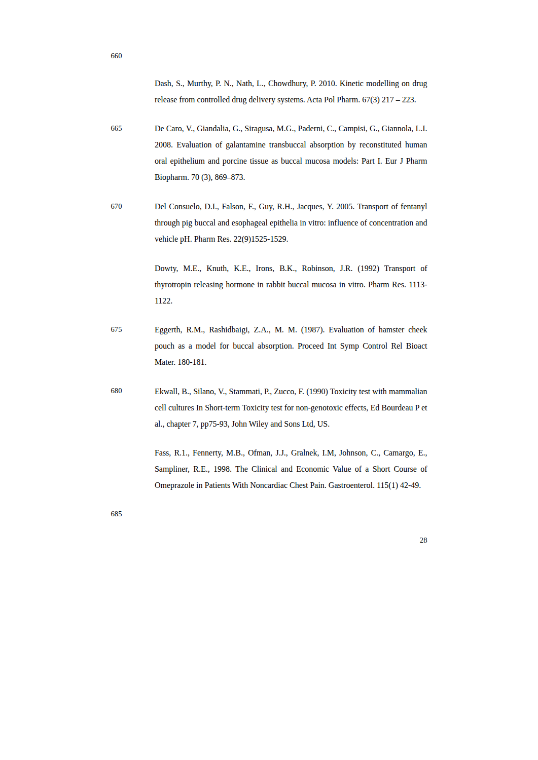660
Dash, S., Murthy, P. N., Nath, L., Chowdhury, P. 2010. Kinetic modelling on drug release from controlled drug delivery systems. Acta Pol Pharm. 67(3) 217 – 223.
665
De Caro, V., Giandalia, G., Siragusa, M.G., Paderni, C., Campisi, G., Giannola, L.I. 2008. Evaluation of galantamine transbuccal absorption by reconstituted human oral epithelium and porcine tissue as buccal mucosa models: Part I. Eur J Pharm Biopharm. 70 (3), 869–873.
670
Del Consuelo, D.I., Falson, F., Guy, R.H., Jacques, Y. 2005. Transport of fentanyl through pig buccal and esophageal epithelia in vitro: influence of concentration and vehicle pH. Pharm Res. 22(9)1525-1529.
Dowty, M.E., Knuth, K.E., Irons, B.K., Robinson, J.R. (1992) Transport of thyrotropin releasing hormone in rabbit buccal mucosa in vitro. Pharm Res. 1113-1122.
675
Eggerth, R.M., Rashidbaigi, Z.A., M. M. (1987). Evaluation of hamster cheek pouch as a model for buccal absorption. Proceed Int Symp Control Rel Bioact Mater. 180-181.
680
Ekwall, B., Silano, V., Stammati, P., Zucco, F. (1990) Toxicity test with mammalian cell cultures In Short-term Toxicity test for non-genotoxic effects, Ed Bourdeau P et al., chapter 7, pp75-93, John Wiley and Sons Ltd, US.
Fass, R.1., Fennerty, M.B., Ofman, J.J., Gralnek, I.M, Johnson, C., Camargo, E., Sampliner, R.E., 1998. The Clinical and Economic Value of a Short Course of Omeprazole in Patients With Noncardiac Chest Pain. Gastroenterol. 115(1) 42-49.
685
28